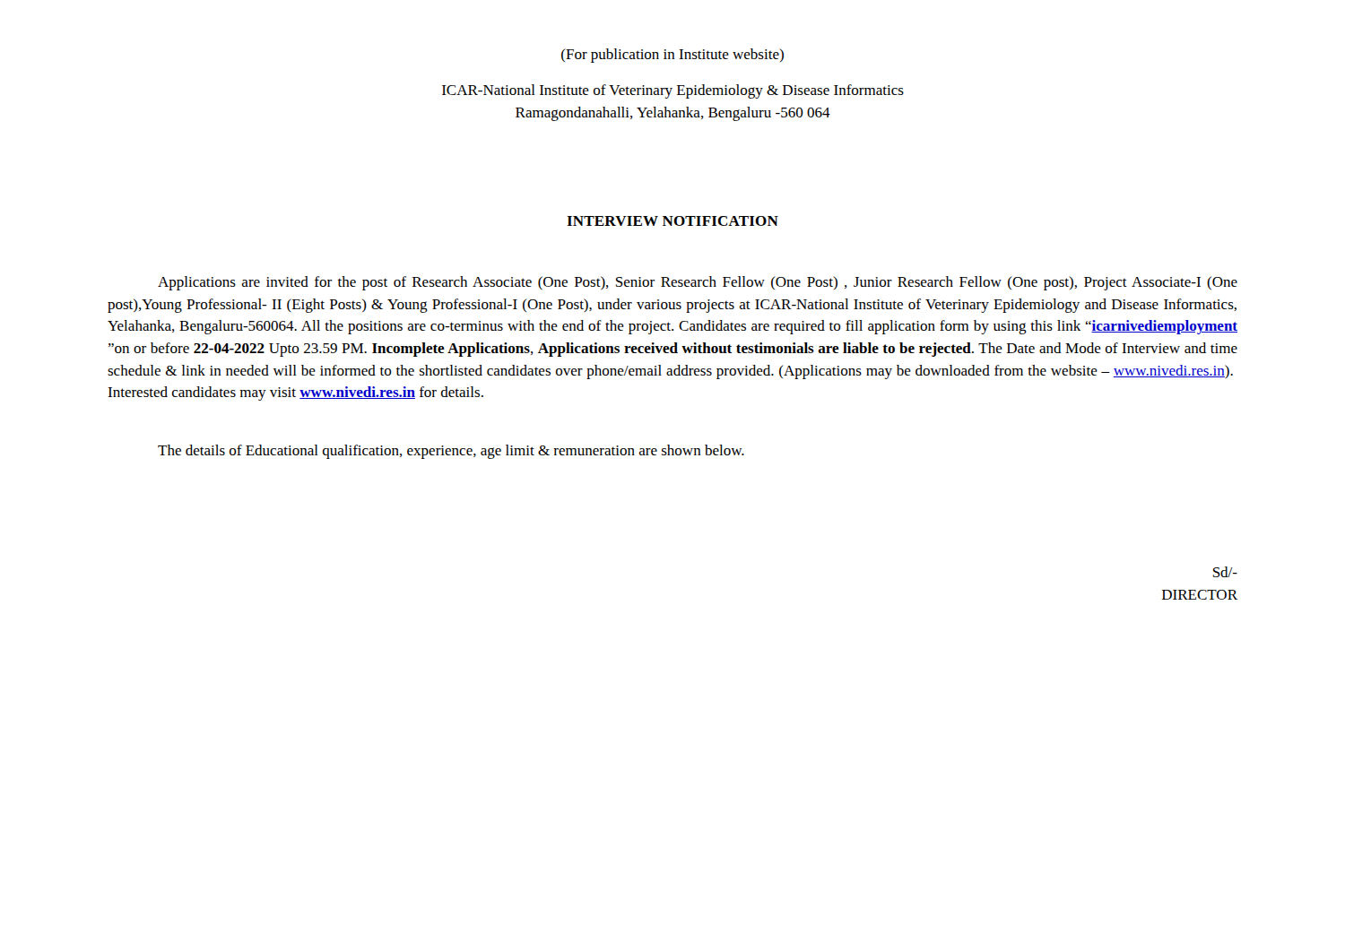(For publication in Institute website)
ICAR-National Institute of Veterinary Epidemiology & Disease Informatics
Ramagondanahalli, Yelahanka, Bengaluru -560 064
INTERVIEW NOTIFICATION
Applications are invited for the post of Research Associate (One Post), Senior Research Fellow (One Post) , Junior Research Fellow (One post), Project Associate-I (One post),Young Professional- II (Eight Posts) & Young Professional-I (One Post), under various projects at ICAR-National Institute of Veterinary Epidemiology and Disease Informatics, Yelahanka, Bengaluru-560064. All the positions are co-terminus with the end of the project. Candidates are required to fill application form by using this link “icarnivediemployment ”on or before 22-04-2022 Upto 23.59 PM. Incomplete Applications, Applications received without testimonials are liable to be rejected. The Date and Mode of Interview and time schedule & link in needed will be informed to the shortlisted candidates over phone/email address provided. (Applications may be downloaded from the website – www.nivedi.res.in). Interested candidates may visit www.nivedi.res.in for details.
The details of Educational qualification, experience, age limit & remuneration are shown below.
Sd/-
DIRECTOR